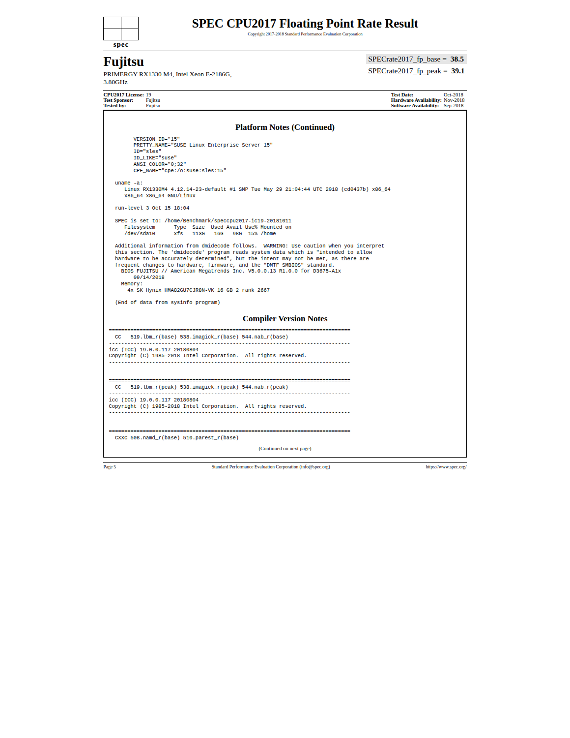spec
SPEC CPU2017 Floating Point Rate Result
Copyright 2017-2018 Standard Performance Evaluation Corporation
Fujitsu
PRIMERGY RX1330 M4, Intel Xeon E-2186G,
3.80GHz
SPECrate2017_fp_base = 38.5
SPECrate2017_fp_peak = 39.1
| CPU2017 License: | 19 |
| Test Sponsor: | Fujitsu |
| Tested by: | Fujitsu |
| Test Date: | Oct-2018 |
| Hardware Availability: | Nov-2018 |
| Software Availability: | Sep-2018 |
Platform Notes (Continued)
        VERSION_ID="15"
        PRETTY_NAME="SUSE Linux Enterprise Server 15"
        ID="sles"
        ID_LIKE="suse"
        ANSI_COLOR="0;32"
        CPE_NAME="cpe:/o:suse:sles:15"

  uname -a:
     Linux RX1330M4 4.12.14-23-default #1 SMP Tue May 29 21:04:44 UTC 2018 (cd0437b) x86_64
     x86_64 x86_64 GNU/Linux

  run-level 3 Oct 15 18:04

  SPEC is set to: /home/Benchmark/speccpu2017-ic19-20181011
     Filesystem      Type  Size  Used Avail Use% Mounted on
     /dev/sda10      xfs   113G   16G   98G  15% /home

  Additional information from dmidecode follows.  WARNING: Use caution when you interpret
  this section. The 'dmidecode' program reads system data which is "intended to allow
  hardware to be accurately determined", but the intent may not be met, as there are
  frequent changes to hardware, firmware, and the "DMTF SMBIOS" standard.
    BIOS FUJITSU // American Megatrends Inc. V5.0.0.13 R1.0.0 for D3675-A1x
        09/14/2018
    Memory:
      4x SK Hynix HMA82GU7CJR8N-VK 16 GB 2 rank 2667

  (End of data from sysinfo program)
Compiler Version Notes
==============================================================================
  CC   519.lbm_r(base) 538.imagick_r(base) 544.nab_r(base)
------------------------------------------------------------------------------
icc (ICC) 19.0.0.117 20180804
Copyright (C) 1985-2018 Intel Corporation.  All rights reserved.
------------------------------------------------------------------------------


==============================================================================
  CC   519.lbm_r(peak) 538.imagick_r(peak) 544.nab_r(peak)
------------------------------------------------------------------------------
icc (ICC) 19.0.0.117 20180804
Copyright (C) 1985-2018 Intel Corporation.  All rights reserved.
------------------------------------------------------------------------------


==============================================================================
  CXXC 508.namd_r(base) 510.parest_r(base)
(Continued on next page)
Page 5
Standard Performance Evaluation Corporation (info@spec.org)
https://www.spec.org/